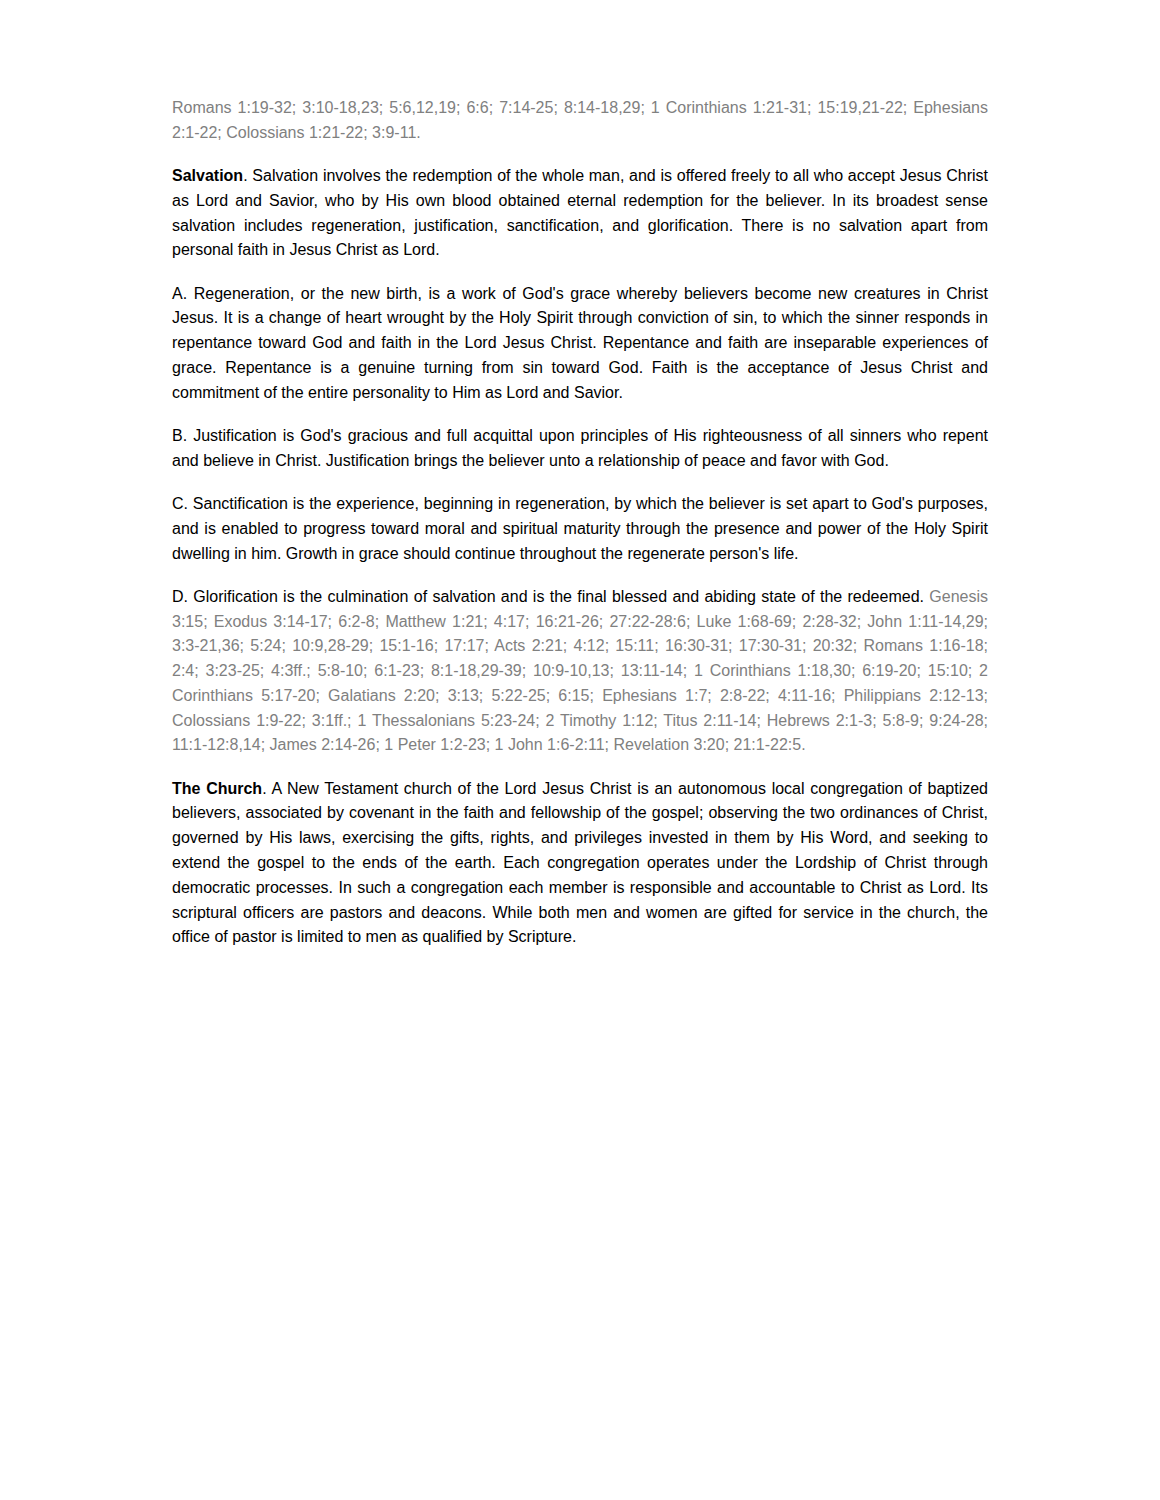Romans 1:19-32; 3:10-18,23; 5:6,12,19; 6:6; 7:14-25; 8:14-18,29; 1 Corinthians 1:21-31; 15:19,21-22; Ephesians 2:1-22; Colossians 1:21-22; 3:9-11.
Salvation. Salvation involves the redemption of the whole man, and is offered freely to all who accept Jesus Christ as Lord and Savior, who by His own blood obtained eternal redemption for the believer. In its broadest sense salvation includes regeneration, justification, sanctification, and glorification. There is no salvation apart from personal faith in Jesus Christ as Lord.
A. Regeneration, or the new birth, is a work of God's grace whereby believers become new creatures in Christ Jesus. It is a change of heart wrought by the Holy Spirit through conviction of sin, to which the sinner responds in repentance toward God and faith in the Lord Jesus Christ. Repentance and faith are inseparable experiences of grace. Repentance is a genuine turning from sin toward God. Faith is the acceptance of Jesus Christ and commitment of the entire personality to Him as Lord and Savior.
B. Justification is God's gracious and full acquittal upon principles of His righteousness of all sinners who repent and believe in Christ. Justification brings the believer unto a relationship of peace and favor with God.
C. Sanctification is the experience, beginning in regeneration, by which the believer is set apart to God's purposes, and is enabled to progress toward moral and spiritual maturity through the presence and power of the Holy Spirit dwelling in him. Growth in grace should continue throughout the regenerate person's life.
D. Glorification is the culmination of salvation and is the final blessed and abiding state of the redeemed. Genesis 3:15; Exodus 3:14-17; 6:2-8; Matthew 1:21; 4:17; 16:21-26; 27:22-28:6; Luke 1:68-69; 2:28-32; John 1:11-14,29; 3:3-21,36; 5:24; 10:9,28-29; 15:1-16; 17:17; Acts 2:21; 4:12; 15:11; 16:30-31; 17:30-31; 20:32; Romans 1:16-18; 2:4; 3:23-25; 4:3ff.; 5:8-10; 6:1-23; 8:1-18,29-39; 10:9-10,13; 13:11-14; 1 Corinthians 1:18,30; 6:19-20; 15:10; 2 Corinthians 5:17-20; Galatians 2:20; 3:13; 5:22-25; 6:15; Ephesians 1:7; 2:8-22; 4:11-16; Philippians 2:12-13; Colossians 1:9-22; 3:1ff.; 1 Thessalonians 5:23-24; 2 Timothy 1:12; Titus 2:11-14; Hebrews 2:1-3; 5:8-9; 9:24-28; 11:1-12:8,14; James 2:14-26; 1 Peter 1:2-23; 1 John 1:6-2:11; Revelation 3:20; 21:1-22:5.
The Church. A New Testament church of the Lord Jesus Christ is an autonomous local congregation of baptized believers, associated by covenant in the faith and fellowship of the gospel; observing the two ordinances of Christ, governed by His laws, exercising the gifts, rights, and privileges invested in them by His Word, and seeking to extend the gospel to the ends of the earth. Each congregation operates under the Lordship of Christ through democratic processes. In such a congregation each member is responsible and accountable to Christ as Lord. Its scriptural officers are pastors and deacons. While both men and women are gifted for service in the church, the office of pastor is limited to men as qualified by Scripture.